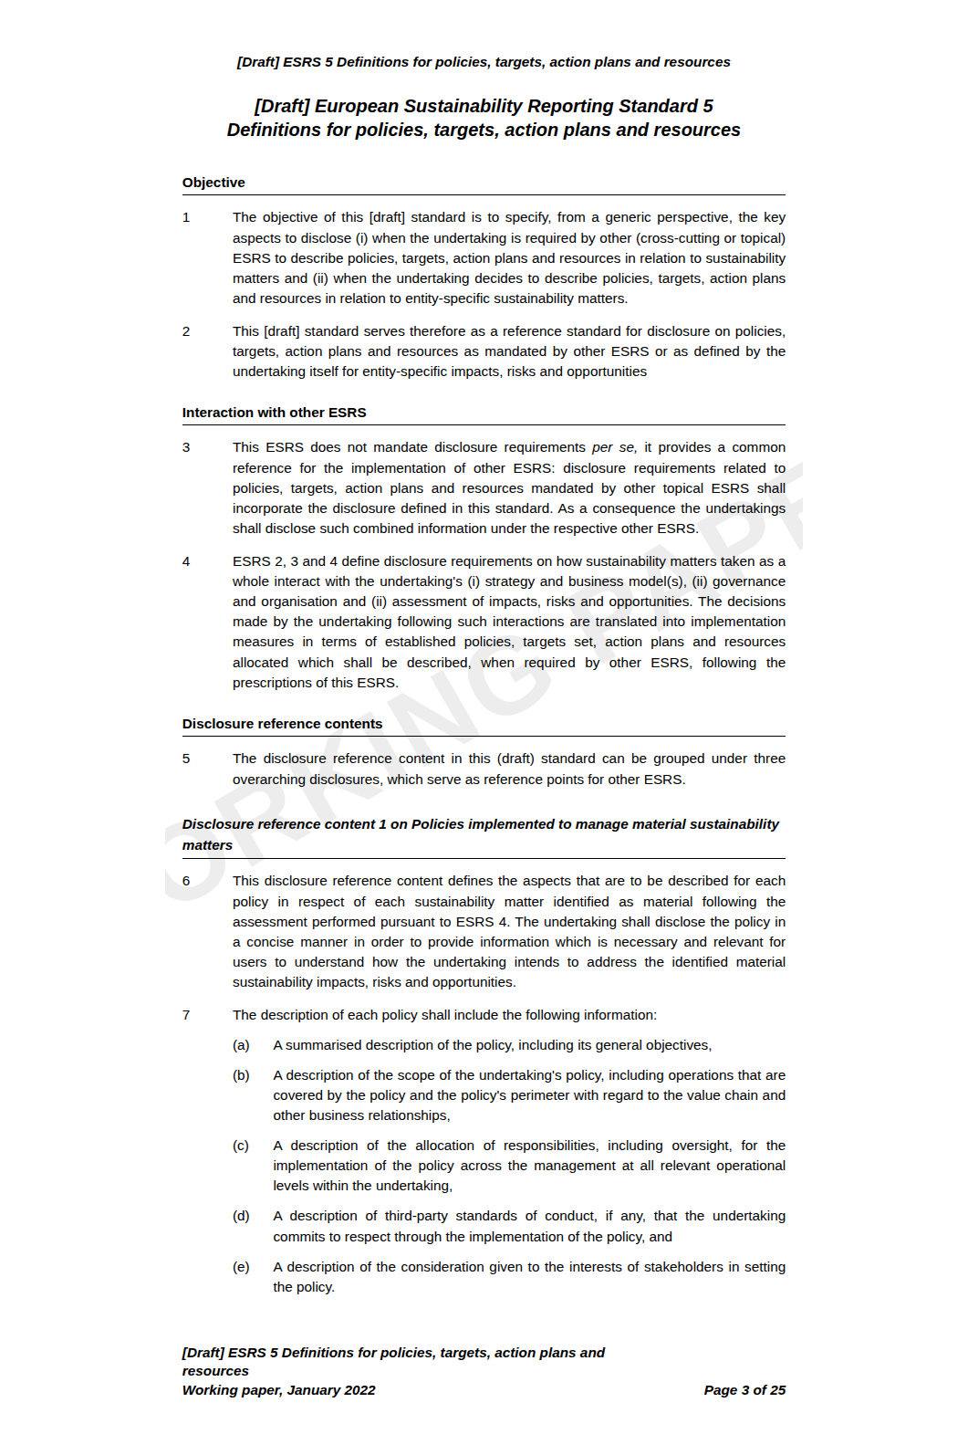WORKING PAPER
[Draft] ESRS 5 Definitions for policies, targets, action plans and resources
[Draft] European Sustainability Reporting Standard 5 Definitions for policies, targets, action plans and resources
Objective
1
The objective of this [draft] standard is to specify, from a generic perspective, the key aspects to disclose (i) when the undertaking is required by other (cross-cutting or topical) ESRS to describe policies, targets, action plans and resources in relation to sustainability matters and (ii) when the undertaking decides to describe policies, targets, action plans and resources in relation to entity-specific sustainability matters.
2
This [draft] standard serves therefore as a reference standard for disclosure on policies, targets, action plans and resources as mandated by other ESRS or as defined by the undertaking itself for entity-specific impacts, risks and opportunities
Interaction with other ESRS
3
This ESRS does not mandate disclosure requirements per se, it provides a common reference for the implementation of other ESRS: disclosure requirements related to policies, targets, action plans and resources mandated by other topical ESRS shall incorporate the disclosure defined in this standard. As a consequence the undertakings shall disclose such combined information under the respective other ESRS.
4
ESRS 2, 3 and 4 define disclosure requirements on how sustainability matters taken as a whole interact with the undertaking's (i) strategy and business model(s), (ii) governance and organisation and (ii) assessment of impacts, risks and opportunities. The decisions made by the undertaking following such interactions are translated into implementation measures in terms of established policies, targets set, action plans and resources allocated which shall be described, when required by other ESRS, following the prescriptions of this ESRS.
Disclosure reference contents
5
The disclosure reference content in this (draft) standard can be grouped under three overarching disclosures, which serve as reference points for other ESRS.
Disclosure reference content 1 on Policies implemented to manage material sustainability matters
6
This disclosure reference content defines the aspects that are to be described for each policy in respect of each sustainability matter identified as material following the assessment performed pursuant to ESRS 4. The undertaking shall disclose the policy in a concise manner in order to provide information which is necessary and relevant for users to understand how the undertaking intends to address the identified material sustainability impacts, risks and opportunities.
7
The description of each policy shall include the following information:
(a) A summarised description of the policy, including its general objectives,
(b) A description of the scope of the undertaking's policy, including operations that are covered by the policy and the policy's perimeter with regard to the value chain and other business relationships,
(c) A description of the allocation of responsibilities, including oversight, for the implementation of the policy across the management at all relevant operational levels within the undertaking,
(d) A description of third-party standards of conduct, if any, that the undertaking commits to respect through the implementation of the policy, and
(e) A description of the consideration given to the interests of stakeholders in setting the policy.
[Draft] ESRS 5 Definitions for policies, targets, action plans and resources
Working paper, January 2022
Page 3 of 25